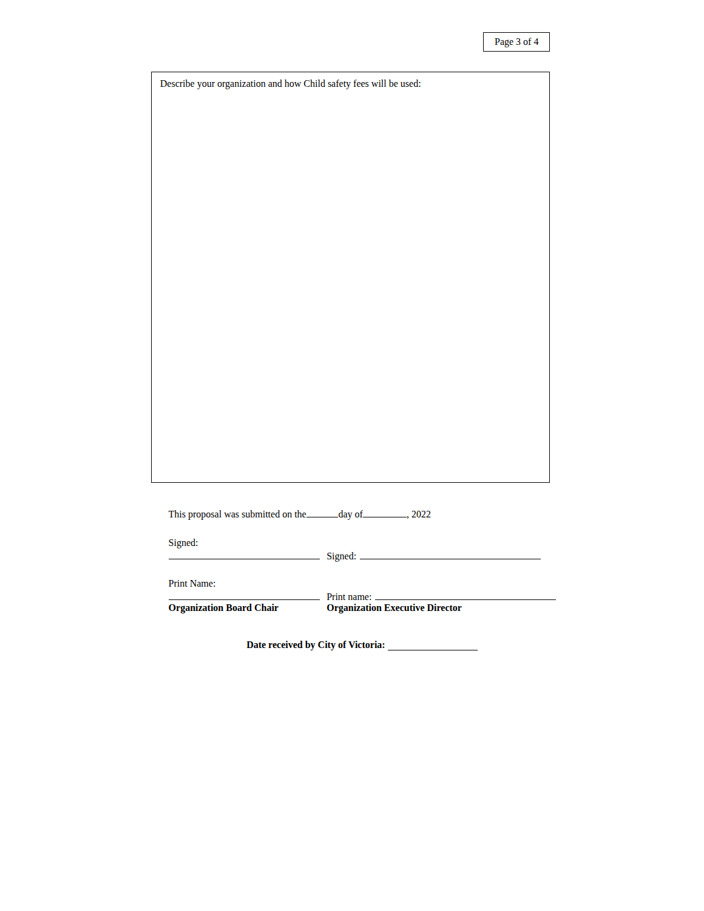Page 3 of 4
Describe your organization and how Child safety fees will be used:
This proposal was submitted on the day of , 2022
| Signed: | Signed: |
| Print Name: | Print name: |
| Organization Board Chair | Organization Executive Director |
Date received by City of Victoria: